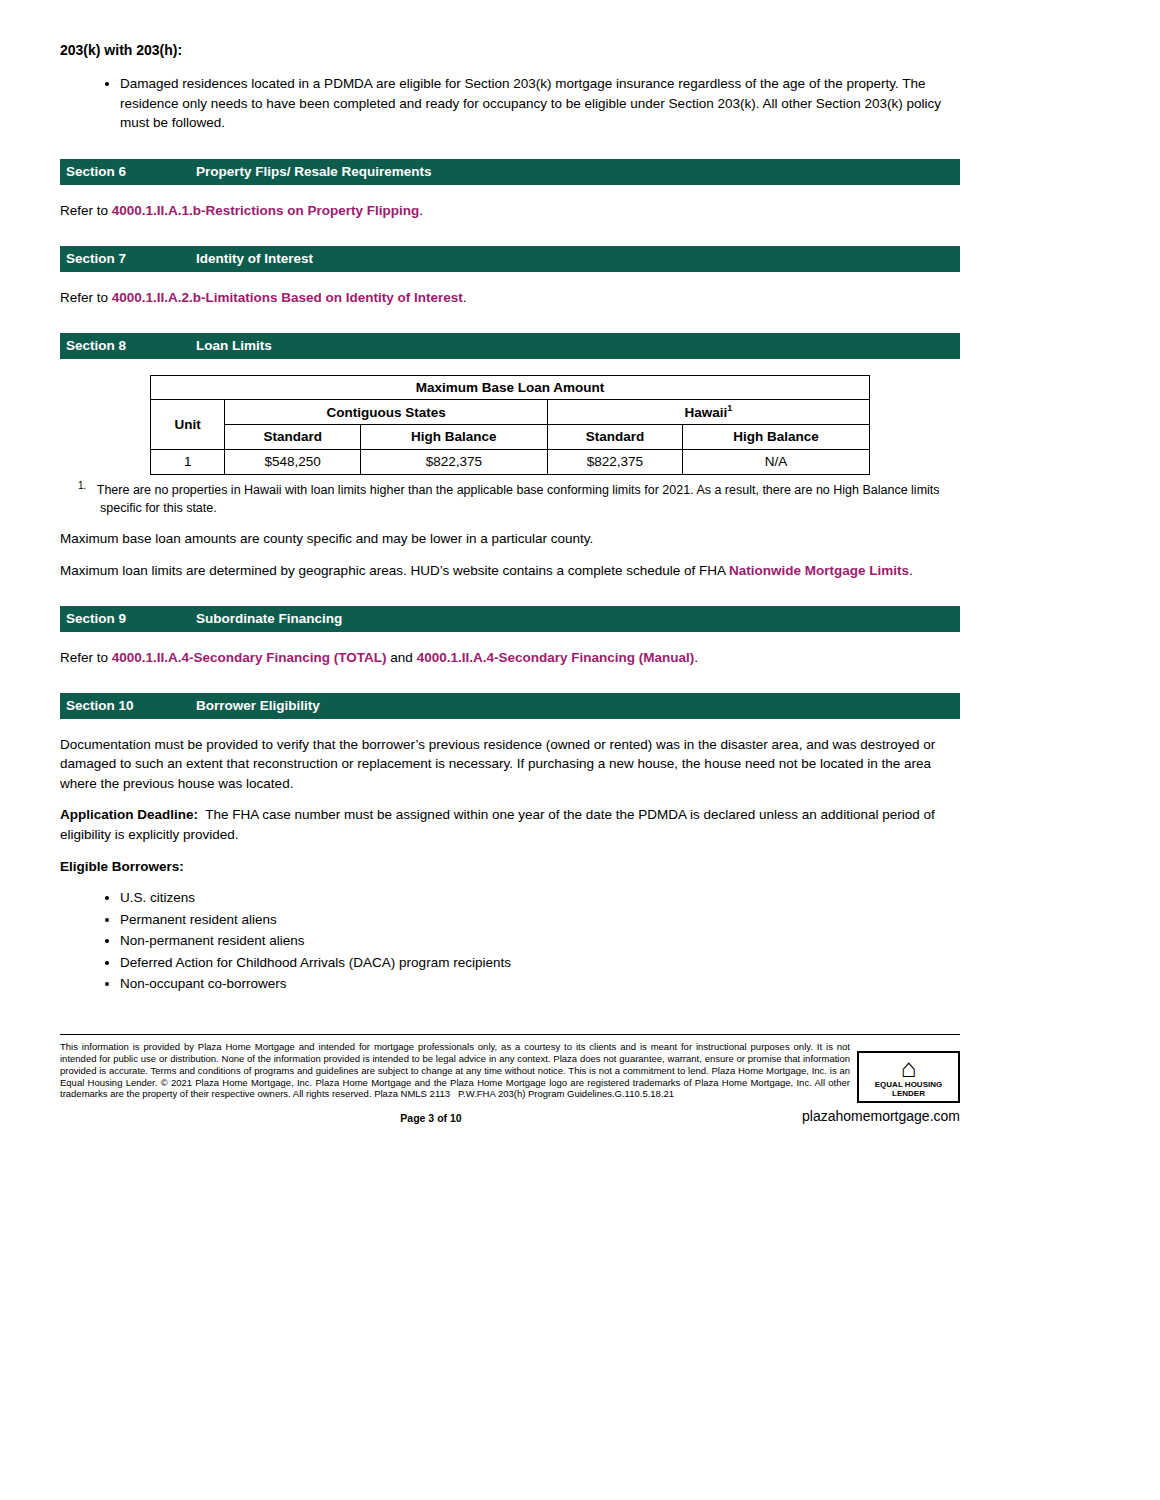203(k) with 203(h):
Damaged residences located in a PDMDA are eligible for Section 203(k) mortgage insurance regardless of the age of the property. The residence only needs to have been completed and ready for occupancy to be eligible under Section 203(k). All other Section 203(k) policy must be followed.
Section 6 Property Flips/ Resale Requirements
Refer to 4000.1.II.A.1.b-Restrictions on Property Flipping.
Section 7 Identity of Interest
Refer to 4000.1.II.A.2.b-Limitations Based on Identity of Interest.
Section 8 Loan Limits
| Maximum Base Loan Amount |
| --- |
| Unit | Contiguous States | Hawaii 1 |
| Standard | High Balance | Standard | High Balance |
| 1 | $548,250 | $822,375 | $822,375 | N/A |
1. There are no properties in Hawaii with loan limits higher than the applicable base conforming limits for 2021. As a result, there are no High Balance limits specific for this state.
Maximum base loan amounts are county specific and may be lower in a particular county.
Maximum loan limits are determined by geographic areas. HUD’s website contains a complete schedule of FHA Nationwide Mortgage Limits.
Section 9 Subordinate Financing
Refer to 4000.1.II.A.4-Secondary Financing (TOTAL) and 4000.1.II.A.4-Secondary Financing (Manual).
Section 10 Borrower Eligibility
Documentation must be provided to verify that the borrower’s previous residence (owned or rented) was in the disaster area, and was destroyed or damaged to such an extent that reconstruction or replacement is necessary. If purchasing a new house, the house need not be located in the area where the previous house was located.
Application Deadline: The FHA case number must be assigned within one year of the date the PDMDA is declared unless an additional period of eligibility is explicitly provided.
Eligible Borrowers:
U.S. citizens
Permanent resident aliens
Non-permanent resident aliens
Deferred Action for Childhood Arrivals (DACA) program recipients
Non-occupant co-borrowers
⌂ EQUAL HOUSING
LENDER
This information is provided by Plaza Home Mortgage and intended for mortgage professionals only, as a courtesy to its clients and is meant for instructional purposes only. It is not intended for public use or distribution. None of the information provided is intended to be legal advice in any context. Plaza does not guarantee, warrant, ensure or promise that information provided is accurate. Terms and conditions of programs and guidelines are subject to change at any time without notice. This is not a commitment to lend. Plaza Home Mortgage, Inc. is an Equal Housing Lender. © 2021 Plaza Home Mortgage, Inc. Plaza Home Mortgage and the Plaza Home Mortgage logo are registered trademarks of Plaza Home Mortgage, Inc. All other trademarks are the property of their respective owners. All rights reserved. Plaza NMLS 2113 P.W.FHA 203(h) Program Guidelines.G.110.5.18.21
Page 3 of 10 plazahomemortgage.com